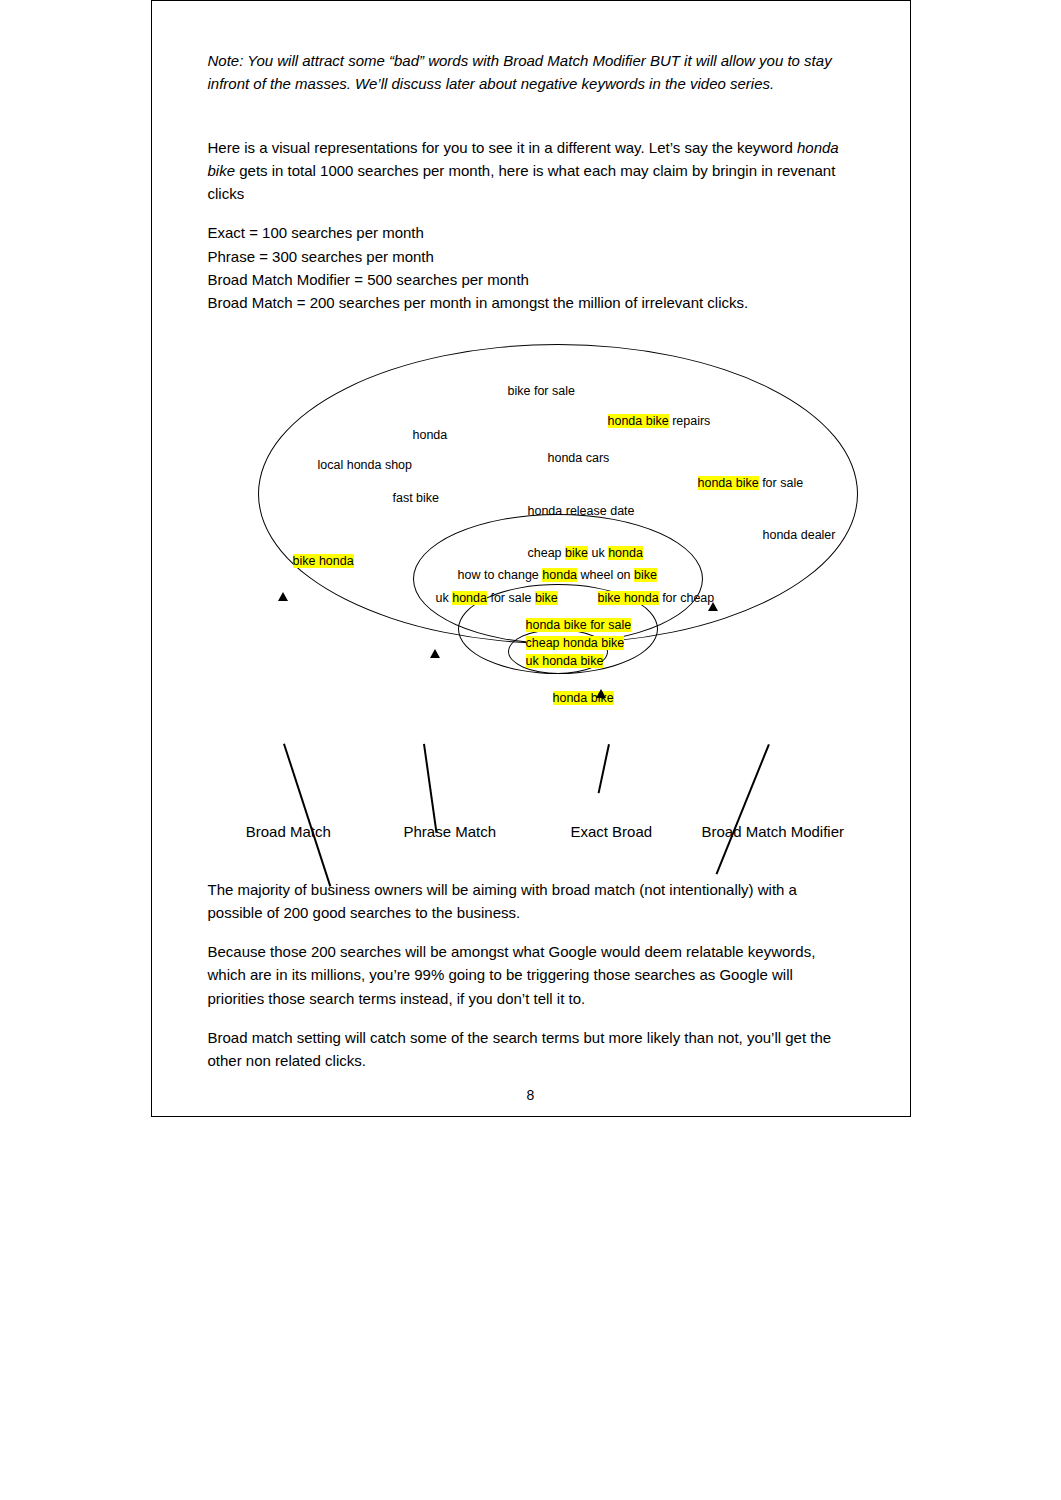Note: You will attract some “bad” words with Broad Match Modifier BUT it will allow you to stay infront of the masses. We’ll discuss later about negative keywords in the video series.
Here is a visual representations for you to see it in a different way. Let’s say the keyword honda bike gets in total 1000 searches per month, here is what each may claim by bringin in revenant clicks
Exact = 100 searches per month
Phrase = 300 searches per month
Broad Match Modifier = 500 searches per month
Broad Match = 200 searches per month in amongst the million of irrelevant clicks.
bike for sale
honda bike repairs
honda
honda cars
local honda shop
honda bike for sale
fast bike
honda release date
honda dealer
bike honda
cheap bike uk honda
how to change honda wheel on bike
uk honda for sale bike
bike honda for cheap
honda bike for sale
cheap honda bike
uk honda bike
honda bike
Broad Match Phrase Match Exact Broad Broad Match Modifier
The majority of business owners will be aiming with broad match (not intentionally) with a possible of 200 good searches to the business.
Because those 200 searches will be amongst what Google would deem relatable keywords, which are in its millions, you’re 99% going to be triggering those searches as Google will priorities those search terms instead, if you don’t tell it to.
Broad match setting will catch some of the search terms but more likely than not, you’ll get the other non related clicks.
8